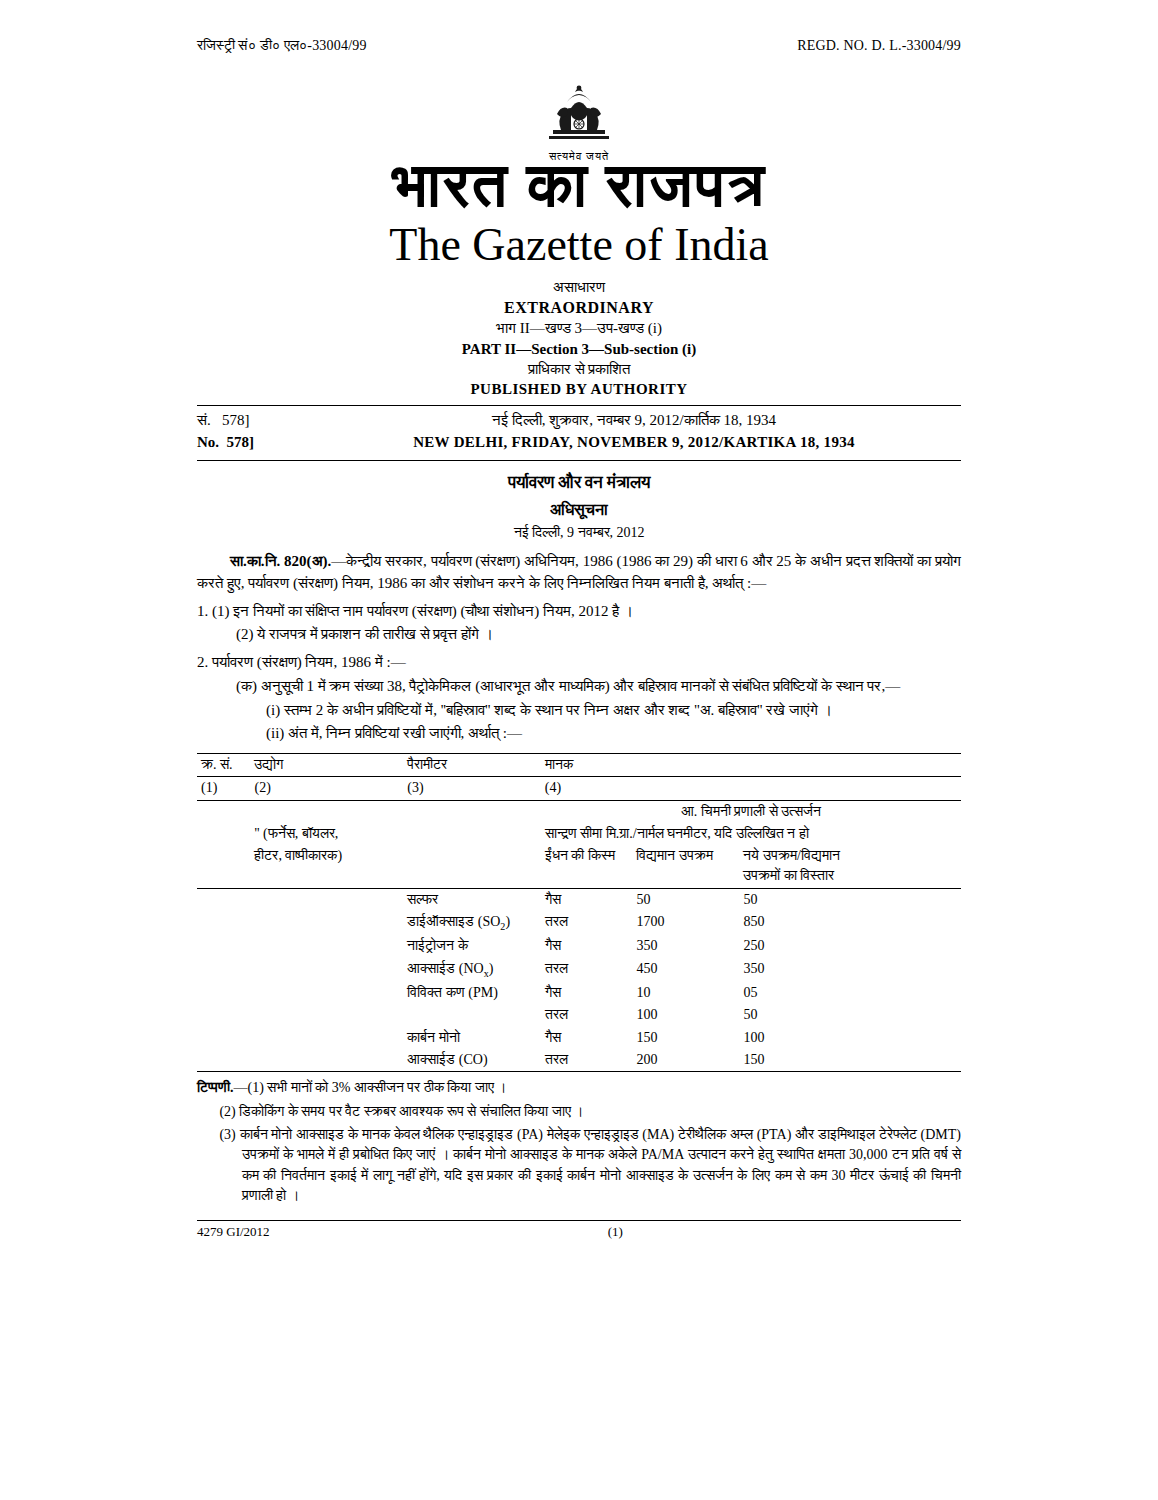रजिस्ट्री सं० डी० एल०-33004/99
REGD. NO. D. L.-33004/99
सत्यमेव जयते भारत का राजपत्र
The Gazette of India
असाधारण
EXTRAORDINARY
भाग II—खण्ड 3—उप-खण्ड (i)
PART II—Section 3—Sub-section (i)
प्राधिकार से प्रकाशित
PUBLISHED BY AUTHORITY
सं. 578]
नई दिल्ली, शुक्रवार, नवम्बर 9, 2012/कार्तिक 18, 1934
No. 578]
NEW DELHI, FRIDAY, NOVEMBER 9, 2012/KARTIKA 18, 1934
पर्यावरण और वन मंत्रालय
अधिसूचना
नई दिल्ली, 9 नवम्बर, 2012
सा.का.नि. 820(अ).—केन्द्रीय सरकार, पर्यावरण (संरक्षण) अधिनियम, 1986 (1986 का 29) की धारा 6 और 25 के अधीन प्रदत्त शक्तियों का प्रयोग करते हुए, पर्यावरण (संरक्षण) नियम, 1986 का और संशोधन करने के लिए निम्नलिखित नियम बनाती है, अर्थात् :—
1. (1) इन नियमों का संक्षिप्त नाम पर्यावरण (संरक्षण) (चौथा संशोधन) नियम, 2012 है ।
(2) ये राजपत्र में प्रकाशन की तारीख से प्रवृत्त होंगे ।
2. पर्यावरण (संरक्षण) नियम, 1986 में :—
(क) अनुसूची 1 में क्रम संख्या 38, पैट्रोकेमिकल (आधारभूत और माध्यमिक) और बहिस्राव मानकों से संबंधित प्रविष्टियों के स्थान पर,—
(i) स्तम्भ 2 के अधीन प्रविष्टियों में, ''बहिस्राव'' शब्द के स्थान पर निम्न अक्षर और शब्द ''अ. बहिस्राव'' रखे जाएंगे ।
(ii) अंत में, निम्न प्रविष्टियां रखी जाएंगी, अर्थात् :—
| क्र. सं. | उद्योग | पैरामीटर | मानक |
| (1) | (2) | (3) | (4) |
| | आ. चिमनी प्रणाली से उत्सर्जन |
| | '' (फर्नेस, बॉयलर, | | सान्द्रण सीमा मि.ग्रा./नार्मल घनमीटर, यदि उल्लिखित न हो |
| | हीटर, वाष्पीकारक) | | ईंधन की किस्म | विद्यमान उपक्रम | नये उपक्रम/विद्यमान उपक्रमों का विस्तार |
| | | सल्फर | गैस | 50 | 50 |
| | | डाईऑक्साइड (SO 2 ) | तरल | 1700 | 850 |
| | | नाईट्रोजन के | गैस | 350 | 250 |
| | | आक्साईड (NO x ) | तरल | 450 | 350 |
| | | विविक्त कण (PM) | गैस | 10 | 05 |
| | | | तरल | 100 | 50 |
| | | कार्बन मोनो | गैस | 150 | 100 |
| | | आक्साईड (CO) | तरल | 200 | 150 |
टिप्पणी.—(1) सभी मानों को 3% आक्सीजन पर ठीक किया जाए ।
(2) डिकोकिंग के समय पर वैट स्क्रबर आवश्यक रूप से संचालित किया जाए ।
(3) कार्बन मोनो आक्साइड के मानक केवल थैलिक एन्हाइड्राइड (PA) मेलेइक एन्हाइड्राइड (MA) टेरीथैलिक अम्ल (PTA) और डाइमिथाइल टेरेफ्लेट (DMT) उपक्रमों के भामले में ही प्रबोधित किए जाएं । कार्बन मोनो आक्साइड के मानक अकेले PA/MA उत्पादन करने हेतु स्थापित क्षमता 30,000 टन प्रति वर्ष से कम की निवर्तमान इकाई में लागू नहीं होंगे, यदि इस प्रकार की इकाई कार्बन मोनो आक्साइड के उत्सर्जन के लिए कम से कम 30 मीटर ऊंचाई की चिमनी प्रणाली हो ।
4279 GI/2012
(1)